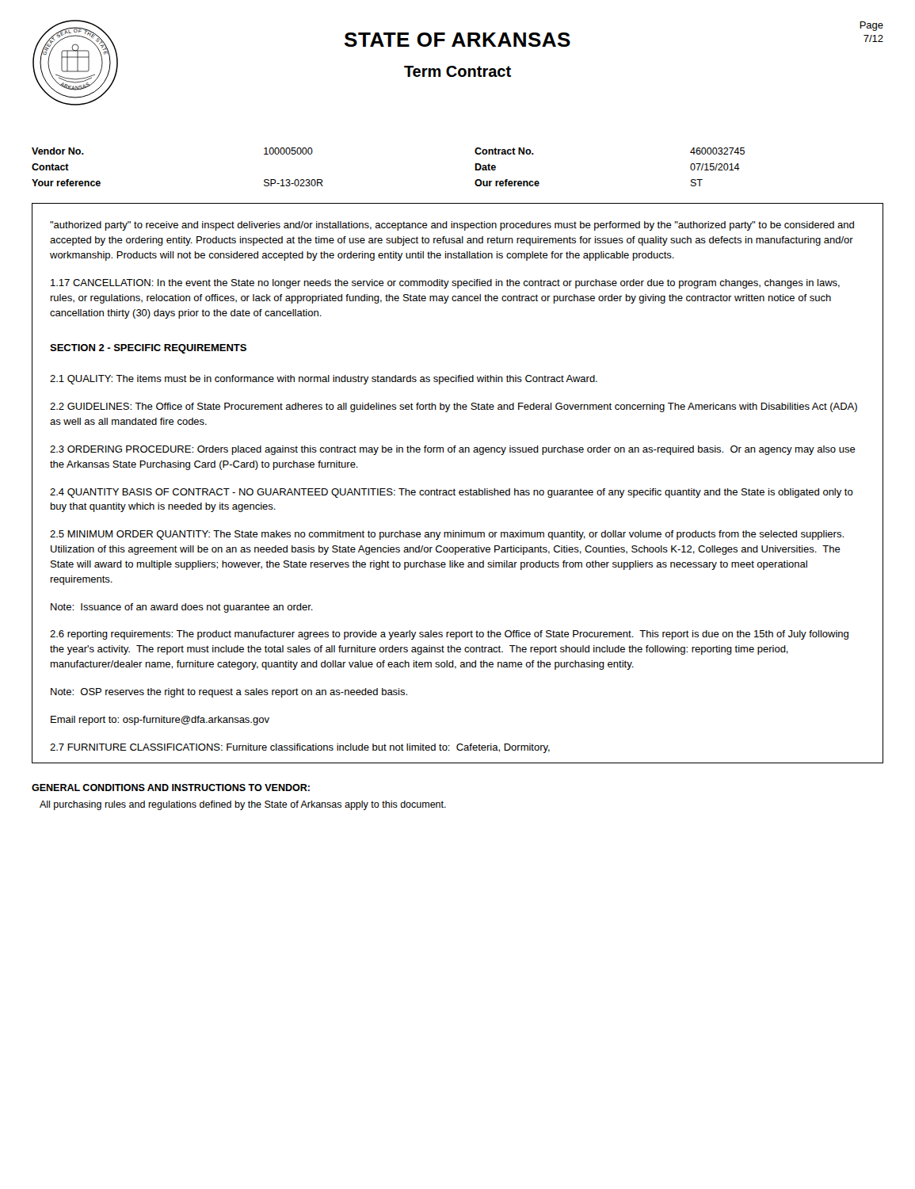Page
7/12
GREAT SEAL OF THE STATE ARKANSAS
STATE OF ARKANSAS
Term Contract
| / Vendor No. / 100005000 / / Contact / / / Your reference / SP-13-0230R / | / Contract No. / 4600032745 / / Date / 07/15/2014 / / Our reference / ST / |
"authorized party" to receive and inspect deliveries and/or installations, acceptance and inspection procedures must be performed by the "authorized party" to be considered and accepted by the ordering entity. Products inspected at the time of use are subject to refusal and return requirements for issues of quality such as defects in manufacturing and/or workmanship. Products will not be considered accepted by the ordering entity until the installation is complete for the applicable products.
1.17 CANCELLATION: In the event the State no longer needs the service or commodity specified in the contract or purchase order due to program changes, changes in laws, rules, or regulations, relocation of offices, or lack of appropriated funding, the State may cancel the contract or purchase order by giving the contractor written notice of such cancellation thirty (30) days prior to the date of cancellation.
SECTION 2 - SPECIFIC REQUIREMENTS
2.1 QUALITY: The items must be in conformance with normal industry standards as specified within this Contract Award.
2.2 GUIDELINES: The Office of State Procurement adheres to all guidelines set forth by the State and Federal Government concerning The Americans with Disabilities Act (ADA) as well as all mandated fire codes.
2.3 ORDERING PROCEDURE: Orders placed against this contract may be in the form of an agency issued purchase order on an as-required basis. Or an agency may also use the Arkansas State Purchasing Card (P-Card) to purchase furniture.
2.4 QUANTITY BASIS OF CONTRACT - NO GUARANTEED QUANTITIES: The contract established has no guarantee of any specific quantity and the State is obligated only to buy that quantity which is needed by its agencies.
2.5 MINIMUM ORDER QUANTITY: The State makes no commitment to purchase any minimum or maximum quantity, or dollar volume of products from the selected suppliers. Utilization of this agreement will be on an as needed basis by State Agencies and/or Cooperative Participants, Cities, Counties, Schools K-12, Colleges and Universities. The State will award to multiple suppliers; however, the State reserves the right to purchase like and similar products from other suppliers as necessary to meet operational requirements.
Note: Issuance of an award does not guarantee an order.
2.6 reporting requirements: The product manufacturer agrees to provide a yearly sales report to the Office of State Procurement. This report is due on the 15th of July following the year's activity. The report must include the total sales of all furniture orders against the contract. The report should include the following: reporting time period, manufacturer/dealer name, furniture category, quantity and dollar value of each item sold, and the name of the purchasing entity.
Note: OSP reserves the right to request a sales report on an as-needed basis.
Email report to: osp-furniture@dfa.arkansas.gov
2.7 FURNITURE CLASSIFICATIONS: Furniture classifications include but not limited to: Cafeteria, Dormitory,
GENERAL CONDITIONS AND INSTRUCTIONS TO VENDOR:
All purchasing rules and regulations defined by the State of Arkansas apply to this document.